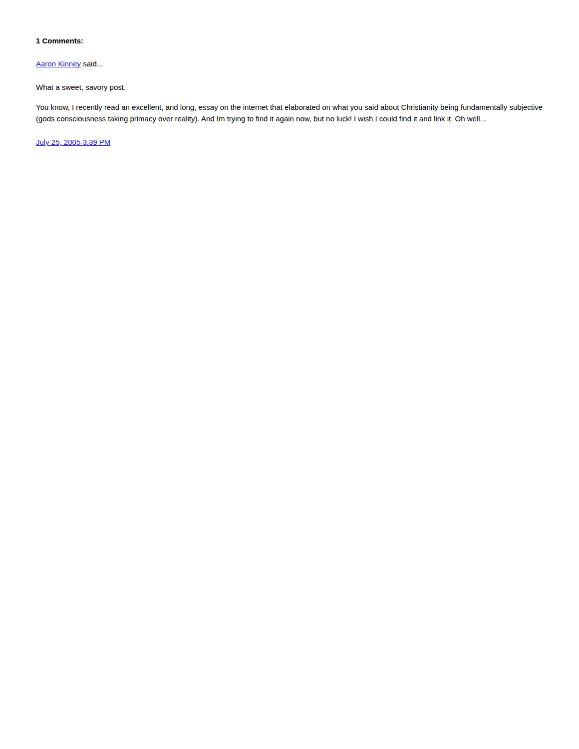1 Comments:
Aaron Kinney said...
What a sweet, savory post.
You know, I recently read an excellent, and long, essay on the internet that elaborated on what you said about Christianity being fundamentally subjective (gods consciousness taking primacy over reality). And Im trying to find it again now, but no luck! I wish I could find it and link it. Oh well...
July 25, 2005 3:39 PM